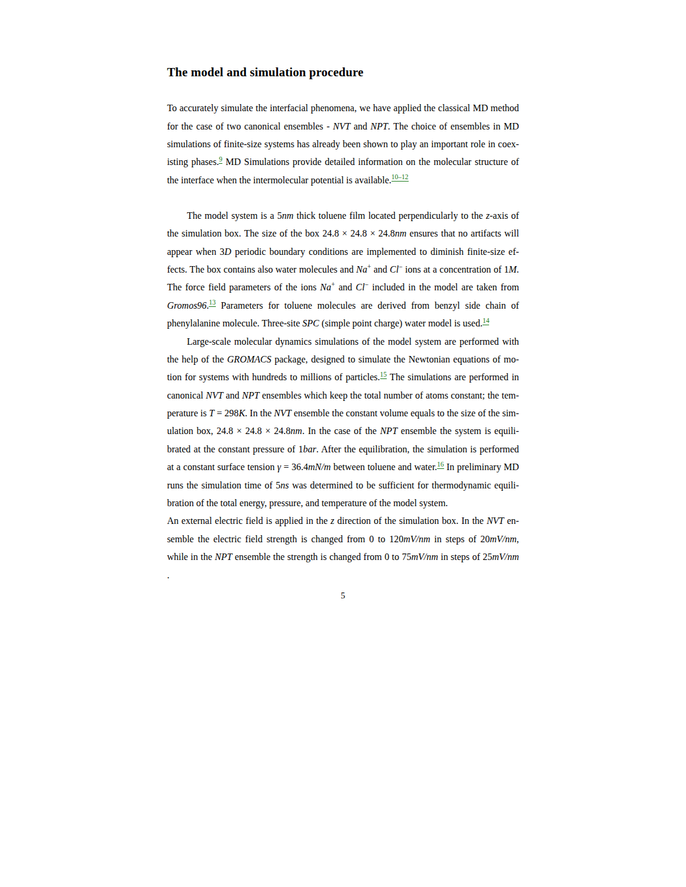The model and simulation procedure
To accurately simulate the interfacial phenomena, we have applied the classical MD method for the case of two canonical ensembles - NVT and NPT. The choice of ensembles in MD simulations of finite-size systems has already been shown to play an important role in coexisting phases.9 MD Simulations provide detailed information on the molecular structure of the interface when the intermolecular potential is available.10–12
The model system is a 5nm thick toluene film located perpendicularly to the z-axis of the simulation box. The size of the box 24.8 × 24.8 × 24.8nm ensures that no artifacts will appear when 3D periodic boundary conditions are implemented to diminish finite-size effects. The box contains also water molecules and Na+ and Cl− ions at a concentration of 1M. The force field parameters of the ions Na+ and Cl− included in the model are taken from Gromos96.13 Parameters for toluene molecules are derived from benzyl side chain of phenylalanine molecule. Three-site SPC (simple point charge) water model is used.14
Large-scale molecular dynamics simulations of the model system are performed with the help of the GROMACS package, designed to simulate the Newtonian equations of motion for systems with hundreds to millions of particles.15 The simulations are performed in canonical NVT and NPT ensembles which keep the total number of atoms constant; the temperature is T = 298K. In the NVT ensemble the constant volume equals to the size of the simulation box, 24.8 × 24.8 × 24.8nm. In the case of the NPT ensemble the system is equilibrated at the constant pressure of 1bar. After the equilibration, the simulation is performed at a constant surface tension γ = 36.4mN/m between toluene and water.16 In preliminary MD runs the simulation time of 5ns was determined to be sufficient for thermodynamic equilibration of the total energy, pressure, and temperature of the model system.
An external electric field is applied in the z direction of the simulation box. In the NVT ensemble the electric field strength is changed from 0 to 120mV/nm in steps of 20mV/nm, while in the NPT ensemble the strength is changed from 0 to 75mV/nm in steps of 25mV/nm .
5